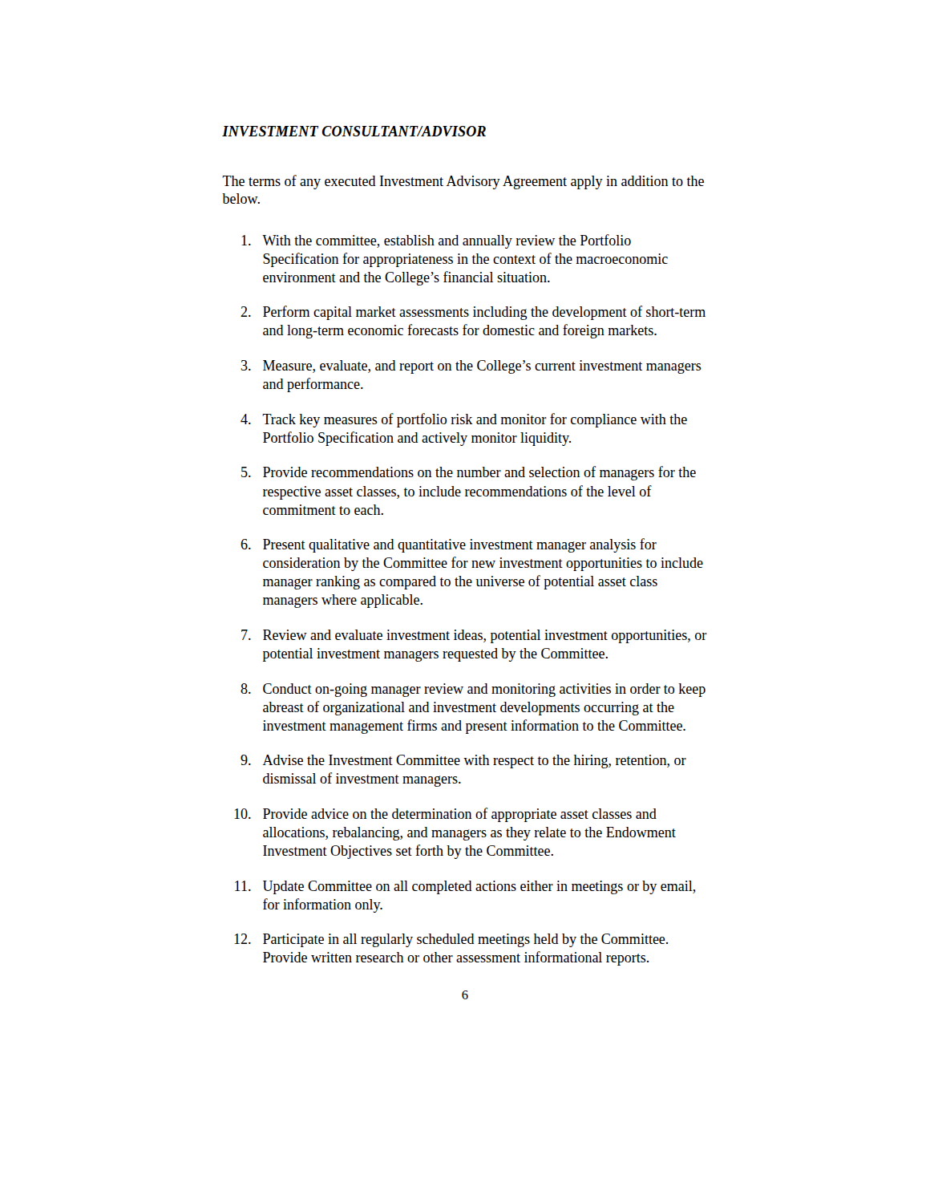INVESTMENT CONSULTANT/ADVISOR
The terms of any executed Investment Advisory Agreement apply in addition to the below.
With the committee, establish and annually review the Portfolio Specification for appropriateness in the context of the macroeconomic environment and the College’s financial situation.
Perform capital market assessments including the development of short-term and long-term economic forecasts for domestic and foreign markets.
Measure, evaluate, and report on the College’s current investment managers and performance.
Track key measures of portfolio risk and monitor for compliance with the Portfolio Specification and actively monitor liquidity.
Provide recommendations on the number and selection of managers for the respective asset classes, to include recommendations of the level of commitment to each.
Present qualitative and quantitative investment manager analysis for consideration by the Committee for new investment opportunities to include manager ranking as compared to the universe of potential asset class managers where applicable.
Review and evaluate investment ideas, potential investment opportunities, or potential investment managers requested by the Committee.
Conduct on-going manager review and monitoring activities in order to keep abreast of organizational and investment developments occurring at the investment management firms and present information to the Committee.
Advise the Investment Committee with respect to the hiring, retention, or dismissal of investment managers.
Provide advice on the determination of appropriate asset classes and allocations, rebalancing, and managers as they relate to the Endowment Investment Objectives set forth by the Committee.
Update Committee on all completed actions either in meetings or by email, for information only.
Participate in all regularly scheduled meetings held by the Committee. Provide written research or other assessment informational reports.
6